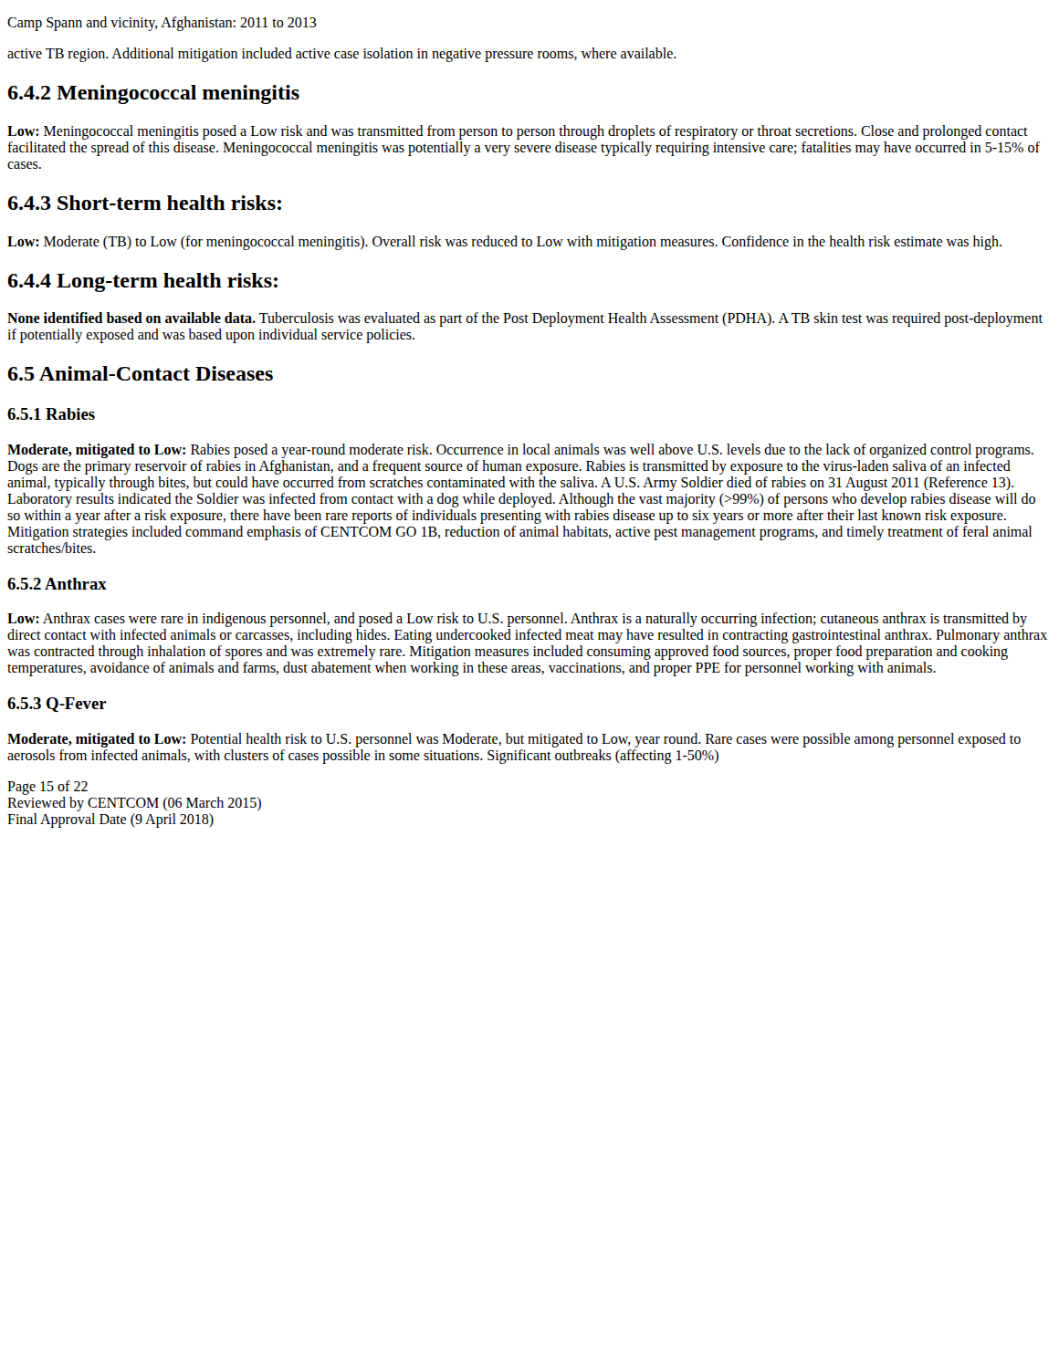Camp Spann and vicinity, Afghanistan: 2011 to 2013
active TB region. Additional mitigation included active case isolation in negative pressure rooms, where available.
6.4.2 Meningococcal meningitis
Low: Meningococcal meningitis posed a Low risk and was transmitted from person to person through droplets of respiratory or throat secretions. Close and prolonged contact facilitated the spread of this disease. Meningococcal meningitis was potentially a very severe disease typically requiring intensive care; fatalities may have occurred in 5-15% of cases.
6.4.3 Short-term health risks:
Low: Moderate (TB) to Low (for meningococcal meningitis). Overall risk was reduced to Low with mitigation measures. Confidence in the health risk estimate was high.
6.4.4 Long-term health risks:
None identified based on available data. Tuberculosis was evaluated as part of the Post Deployment Health Assessment (PDHA). A TB skin test was required post-deployment if potentially exposed and was based upon individual service policies.
6.5 Animal-Contact Diseases
6.5.1 Rabies
Moderate, mitigated to Low: Rabies posed a year-round moderate risk. Occurrence in local animals was well above U.S. levels due to the lack of organized control programs. Dogs are the primary reservoir of rabies in Afghanistan, and a frequent source of human exposure. Rabies is transmitted by exposure to the virus-laden saliva of an infected animal, typically through bites, but could have occurred from scratches contaminated with the saliva. A U.S. Army Soldier died of rabies on 31 August 2011 (Reference 13). Laboratory results indicated the Soldier was infected from contact with a dog while deployed. Although the vast majority (>99%) of persons who develop rabies disease will do so within a year after a risk exposure, there have been rare reports of individuals presenting with rabies disease up to six years or more after their last known risk exposure. Mitigation strategies included command emphasis of CENTCOM GO 1B, reduction of animal habitats, active pest management programs, and timely treatment of feral animal scratches/bites.
6.5.2 Anthrax
Low: Anthrax cases were rare in indigenous personnel, and posed a Low risk to U.S. personnel. Anthrax is a naturally occurring infection; cutaneous anthrax is transmitted by direct contact with infected animals or carcasses, including hides. Eating undercooked infected meat may have resulted in contracting gastrointestinal anthrax. Pulmonary anthrax was contracted through inhalation of spores and was extremely rare. Mitigation measures included consuming approved food sources, proper food preparation and cooking temperatures, avoidance of animals and farms, dust abatement when working in these areas, vaccinations, and proper PPE for personnel working with animals.
6.5.3 Q-Fever
Moderate, mitigated to Low: Potential health risk to U.S. personnel was Moderate, but mitigated to Low, year round. Rare cases were possible among personnel exposed to aerosols from infected animals, with clusters of cases possible in some situations. Significant outbreaks (affecting 1-50%)
Page 15 of 22
Reviewed by CENTCOM (06 March 2015)
Final Approval Date (9 April 2018)